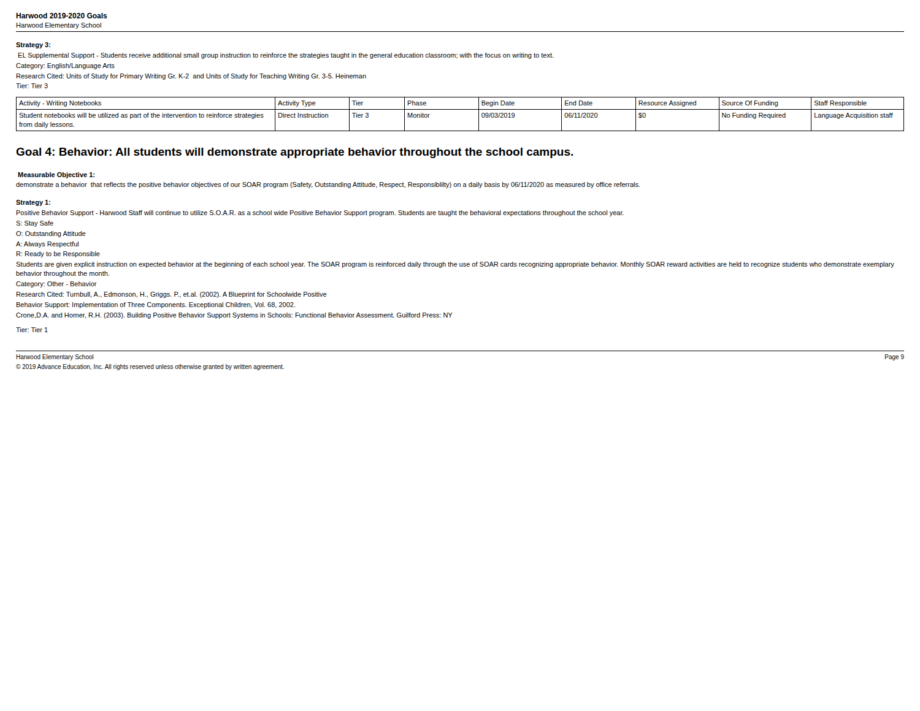Harwood 2019-2020 Goals
Harwood Elementary School
Strategy 3:
EL Supplemental Support - Students receive additional small group instruction to reinforce the strategies taught in the general education classroom; with the focus on writing to text.
Category: English/Language Arts
Research Cited: Units of Study for Primary Writing Gr. K-2 and Units of Study for Teaching Writing Gr. 3-5. Heineman
Tier: Tier 3
| Activity - Writing Notebooks | Activity Type | Tier | Phase | Begin Date | End Date | Resource Assigned | Source Of Funding | Staff Responsible |
| --- | --- | --- | --- | --- | --- | --- | --- | --- |
| Student notebooks will be utilized as part of the intervention to reinforce strategies from daily lessons. | Direct Instruction | Tier 3 | Monitor | 09/03/2019 | 06/11/2020 | $0 | No Funding Required | Language Acquisition staff |
Goal 4: Behavior: All students will demonstrate appropriate behavior throughout the school campus.
Measurable Objective 1:
demonstrate a behavior that reflects the positive behavior objectives of our SOAR program (Safety, Outstanding Attitude, Respect, Responsiblilty) on a daily basis by 06/11/2020 as measured by office referrals.
Strategy 1:
Positive Behavior Support - Harwood Staff will continue to utilize S.O.A.R. as a school wide Positive Behavior Support program. Students are taught the behavioral expectations throughout the school year.
S: Stay Safe
O: Outstanding Attitude
A: Always Respectful
R: Ready to be Responsible
Students are given explicit instruction on expected behavior at the beginning of each school year. The SOAR program is reinforced daily through the use of SOAR cards recognizing appropriate behavior. Monthly SOAR reward activities are held to recognize students who demonstrate exemplary behavior throughout the month.
Category: Other - Behavior
Research Cited: Turnbull, A., Edmonson, H., Griggs. P., et.al. (2002). A Blueprint for Schoolwide Positive
Behavior Support: Implementation of Three Components. Exceptional Children, Vol. 68, 2002.
Crone,D.A. and Horner, R.H. (2003). Building Positive Behavior Support Systems in Schools: Functional Behavior Assessment. Guilford Press: NY
Tier: Tier 1
Harwood Elementary School Page 9 © 2019 Advance Education, Inc. All rights reserved unless otherwise granted by written agreement.